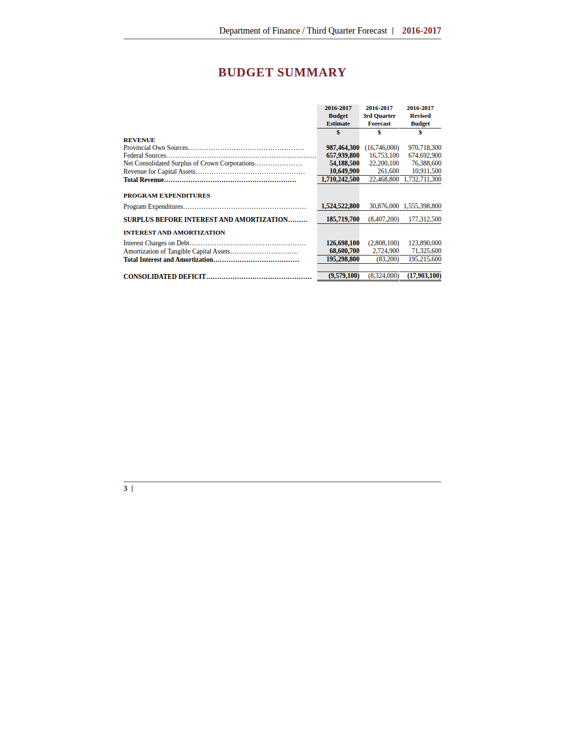Department of Finance / Third Quarter Forecast 2016-2017
BUDGET SUMMARY
| | 2016-2017 Budget Estimate | | 2016-2017 3rd Quarter Forecast | | 2016-2017 Revised Budget |
| | $ | | $ | | $ |
| REVENUE | | | | | |
| Provincial Own Sources …………………………………………… | 987,464,300 | | (16,746,000) | | 970,718,300 |
| Federal Sources ………………………………………………………… | 657,939,800 | | 16,753,100 | | 674,692,900 |
| Net Consolidated Surplus of Crown Corporations ………………… | 54,188,500 | | 22,200,100 | | 76,388,600 |
| Revenue for Capital Assets ………………………………………… | 10,649,900 | | 261,600 | | 10,911,500 |
| Total Revenue …………………………………………………… | 1,710,242,500 | | 22,468,800 | | 1,732,711,300 |
| PROGRAM EXPENDITURES | | | | | |
| Program Expenditures ……………………………………………… | 1,524,522,800 | | 30,876,000 | | 1,555,398,800 |
| SURPLUS BEFORE INTEREST AND AMORTIZATION ……… | 185,719,700 | | (8,407,200) | | 177,312,500 |
| INTEREST AND AMORTIZATION | | | | | |
| Interest Charges on Debt …………………………………………… | 126,698,100 | | (2,808,100) | | 123,890,000 |
| Amortization of Tangible Capital Assets ………………………… | 68,600,700 | | 2,724,900 | | 71,325,600 |
| Total Interest and Amortization ………………………………… | 195,298,800 | | (83,200) | | 195,215,600 |
| CONSOLIDATED DEFICIT ………………………………………… | (9,579,100) | | (8,324,000) | | (17,903,100) |
3